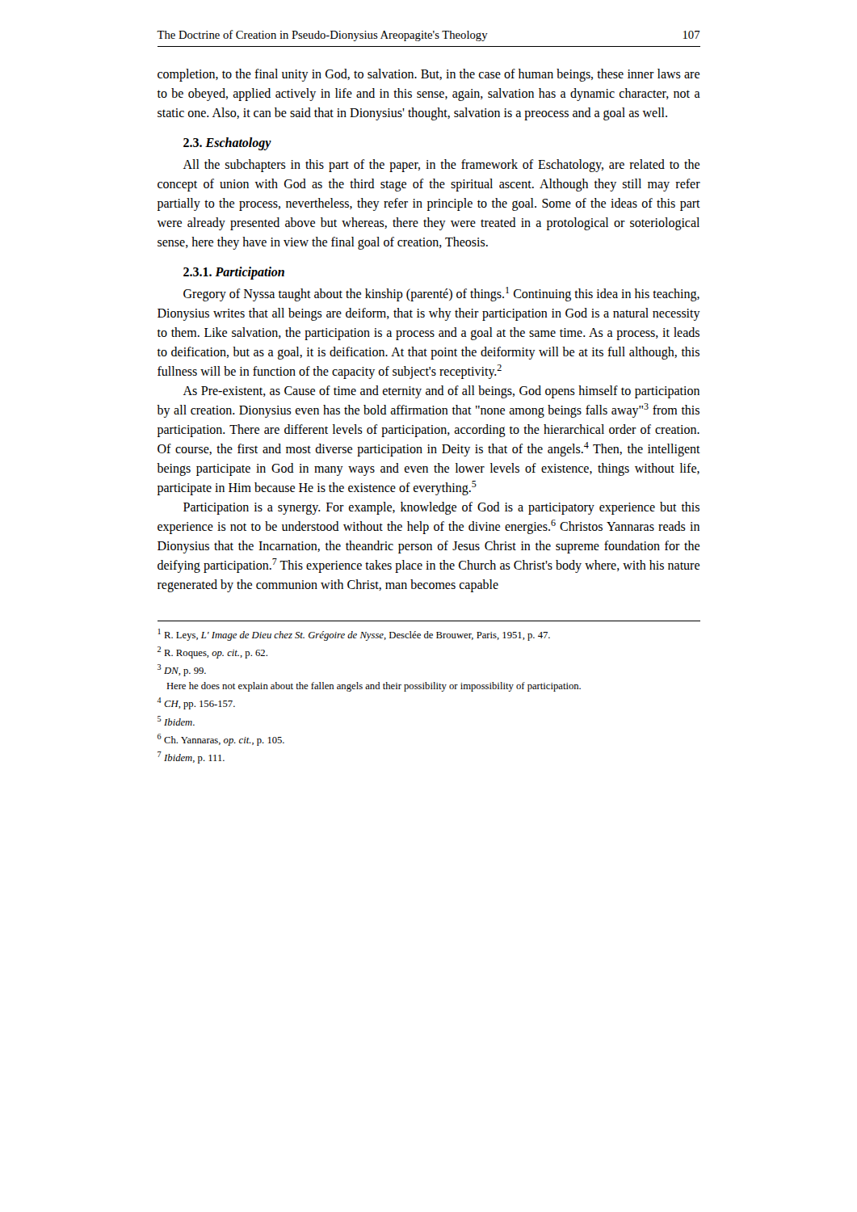The Doctrine of Creation in Pseudo-Dionysius Areopagite's Theology 107
completion, to the final unity in God, to salvation. But, in the case of human beings, these inner laws are to be obeyed, applied actively in life and in this sense, again, salvation has a dynamic character, not a static one. Also, it can be said that in Dionysius' thought, salvation is a preocess and a goal as well.
2.3. Eschatology
All the subchapters in this part of the paper, in the framework of Eschatology, are related to the concept of union with God as the third stage of the spiritual ascent. Although they still may refer partially to the process, nevertheless, they refer in principle to the goal. Some of the ideas of this part were already presented above but whereas, there they were treated in a protological or soteriological sense, here they have in view the final goal of creation, Theosis.
2.3.1. Participation
Gregory of Nyssa taught about the kinship (parenté) of things.1 Continuing this idea in his teaching, Dionysius writes that all beings are deiform, that is why their participation in God is a natural necessity to them. Like salvation, the participation is a process and a goal at the same time. As a process, it leads to deification, but as a goal, it is deification. At that point the deiformity will be at its full although, this fullness will be in function of the capacity of subject's receptivity.2
As Pre-existent, as Cause of time and eternity and of all beings, God opens himself to participation by all creation. Dionysius even has the bold affirmation that "none among beings falls away"3 from this participation. There are different levels of participation, according to the hierarchical order of creation. Of course, the first and most diverse participation in Deity is that of the angels.4 Then, the intelligent beings participate in God in many ways and even the lower levels of existence, things without life, participate in Him because He is the existence of everything.5
Participation is a synergy. For example, knowledge of God is a participatory experience but this experience is not to be understood without the help of the divine energies.6 Christos Yannaras reads in Dionysius that the Incarnation, the theandric person of Jesus Christ in the supreme foundation for the deifying participation.7 This experience takes place in the Church as Christ's body where, with his nature regenerated by the communion with Christ, man becomes capable
1 R. Leys, L' Image de Dieu chez St. Grégoire de Nysse, Desclée de Brouwer, Paris, 1951, p. 47.
2 R. Roques, op. cit., p. 62.
3 DN, p. 99.
Here he does not explain about the fallen angels and their possibility or impossibility of participation.
4 CH, pp. 156-157.
5 Ibidem.
6 Ch. Yannaras, op. cit., p. 105.
7 Ibidem, p. 111.